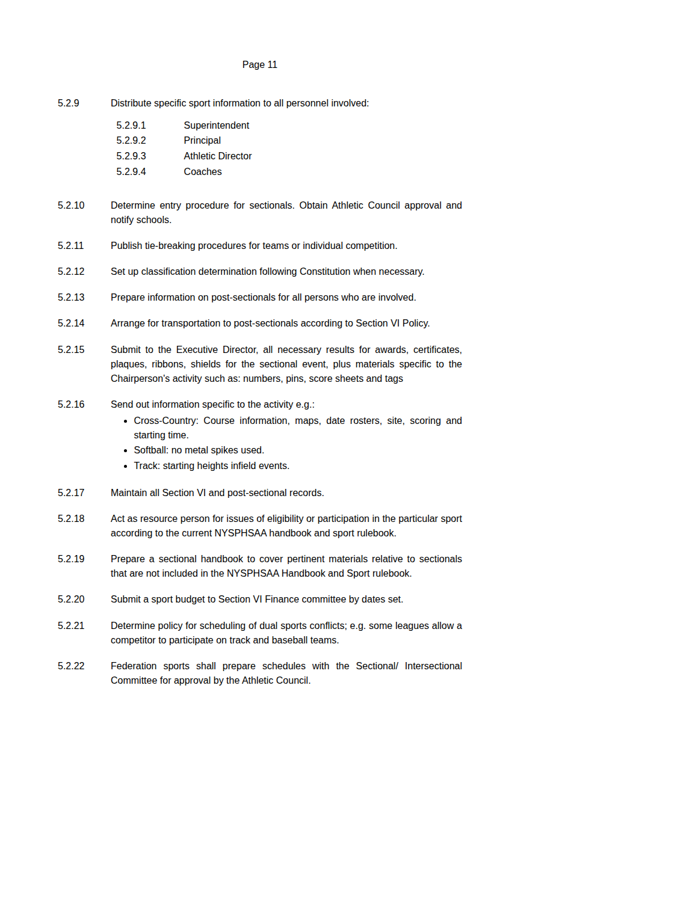Page 11
5.2.9
Distribute specific sport information to all personnel involved:
5.2.9.1
Superintendent
5.2.9.2
Principal
5.2.9.3
Athletic Director
5.2.9.4
Coaches
5.2.10
Determine entry procedure for sectionals. Obtain Athletic Council approval and notify schools.
5.2.11
Publish tie-breaking procedures for teams or individual competition.
5.2.12
Set up classification determination following Constitution when necessary.
5.2.13
Prepare information on post-sectionals for all persons who are involved.
5.2.14
Arrange for transportation to post-sectionals according to Section VI Policy.
5.2.15
Submit to the Executive Director, all necessary results for awards, certificates, plaques, ribbons, shields for the sectional event, plus materials specific to the Chairperson's activity such as: numbers, pins, score sheets and tags
5.2.16
Send out information specific to the activity e.g.:
Cross-Country: Course information, maps, date rosters, site, scoring and starting time.
Softball: no metal spikes used.
Track: starting heights infield events.
5.2.17
Maintain all Section VI and post-sectional records.
5.2.18
Act as resource person for issues of eligibility or participation in the particular sport according to the current NYSPHSAA handbook and sport rulebook.
5.2.19
Prepare a sectional handbook to cover pertinent materials relative to sectionals that are not included in the NYSPHSAA Handbook and Sport rulebook.
5.2.20
Submit a sport budget to Section VI Finance committee by dates set.
5.2.21
Determine policy for scheduling of dual sports conflicts; e.g. some leagues allow a competitor to participate on track and baseball teams.
5.2.22
Federation sports shall prepare schedules with the Sectional/ Intersectional Committee for approval by the Athletic Council.